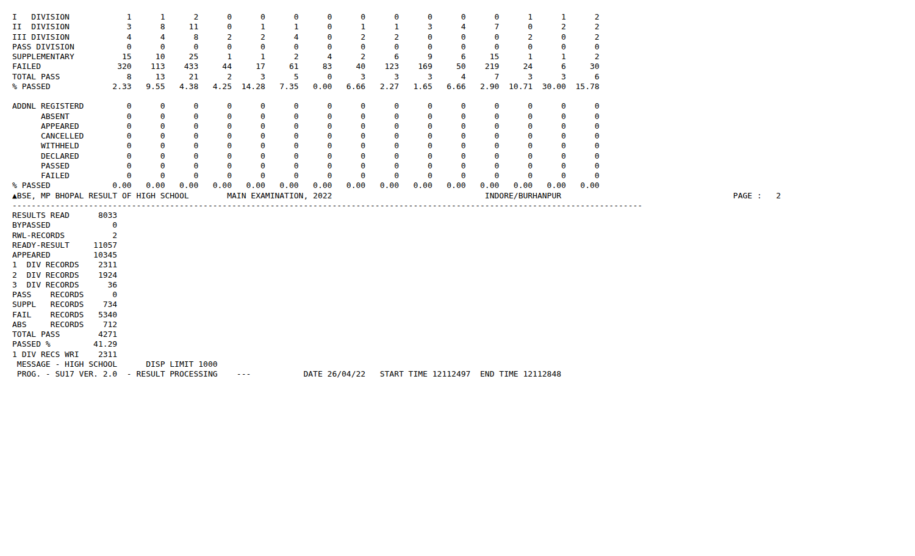I   DIVISION            1      1      2      0      0      0      0      0      0      0      0      0      1      1      2
II  DIVISION            3      8     11      0      1      1      0      1      1      3      4      7      0      2      2
III DIVISION            4      4      8      2      2      4      0      2      2      0      0      0      2      0      2
PASS DIVISION           0      0      0      0      0      0      0      0      0      0      0      0      0      0      0
SUPPLEMENTARY          15     10     25      1      1      2      4      2      6      9      6     15      1      1      2
FAILED                320    113    433     44     17     61     83     40    123    169     50    219     24      6     30
TOTAL PASS              8     13     21      2      3      5      0      3      3      3      4      7      3      3      6
% PASSED             2.33   9.55   4.38   4.25  14.28   7.35   0.00   6.66   2.27   1.65   6.66   2.90  10.71  30.00  15.78

ADDNL REGISTERD         0      0      0      0      0      0      0      0      0      0      0      0      0      0      0
      ABSENT            0      0      0      0      0      0      0      0      0      0      0      0      0      0      0
      APPEARED          0      0      0      0      0      0      0      0      0      0      0      0      0      0      0
      CANCELLED         0      0      0      0      0      0      0      0      0      0      0      0      0      0      0
      WITHHELD          0      0      0      0      0      0      0      0      0      0      0      0      0      0      0
      DECLARED          0      0      0      0      0      0      0      0      0      0      0      0      0      0      0
      PASSED            0      0      0      0      0      0      0      0      0      0      0      0      0      0      0
      FAILED            0      0      0      0      0      0      0      0      0      0      0      0      0      0      0
% PASSED             0.00   0.00   0.00   0.00   0.00   0.00   0.00   0.00   0.00   0.00   0.00   0.00   0.00   0.00   0.00
▲BSE, MP BHOPAL RESULT OF HIGH SCHOOL        MAIN EXAMINATION, 2022                                INDORE/BURHANPUR                                    PAGE :   2
------------------------------------------------------------------------------------------------------------------------------------
RESULTS READ      8033
BYPASSED             0
RWL-RECORDS          2
READY-RESULT     11057
APPEARED         10345
1  DIV RECORDS    2311
2  DIV RECORDS    1924
3  DIV RECORDS      36
PASS    RECORDS      0
SUPPL   RECORDS    734
FAIL    RECORDS   5340
ABS     RECORDS    712
TOTAL PASS        4271
PASSED %         41.29
1 DIV RECS WRI    2311
 MESSAGE - HIGH SCHOOL      DISP LIMIT 1000
 PROG. - SU17 VER. 2.0  - RESULT PROCESSING    ---           DATE 26/04/22   START TIME 12112497  END TIME 12112848